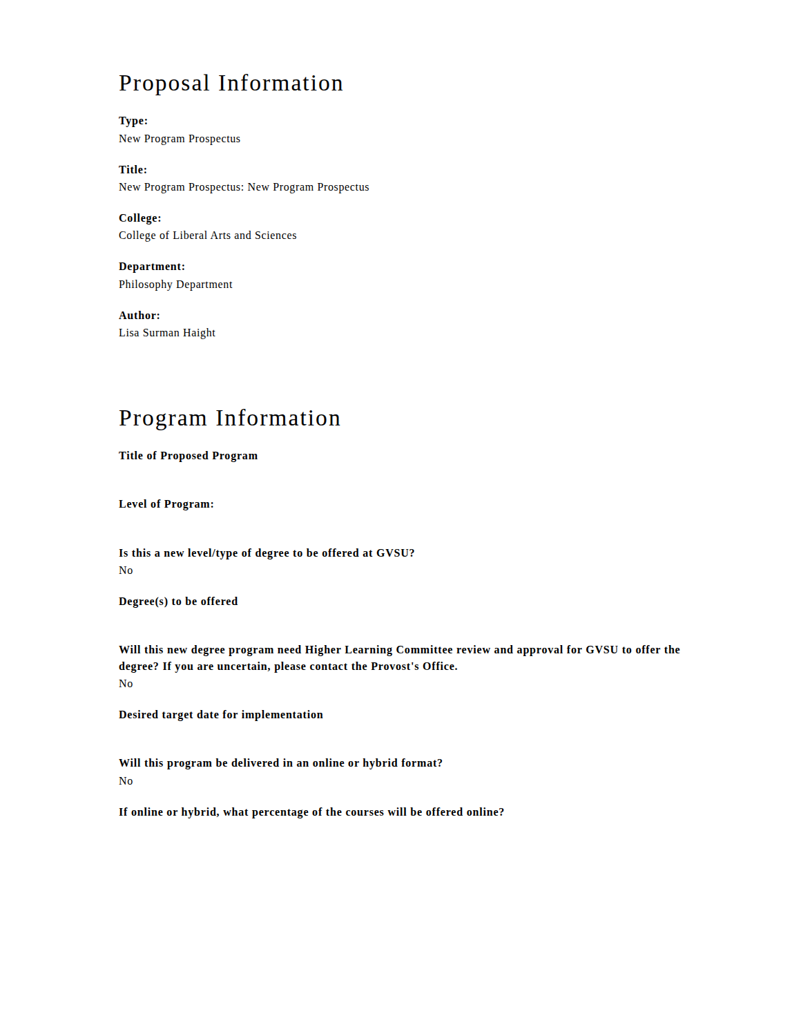Proposal Information
Type:
New Program Prospectus
Title:
New Program Prospectus: New Program Prospectus
College:
College of Liberal Arts and Sciences
Department:
Philosophy Department
Author:
Lisa Surman Haight
Program Information
Title of Proposed Program
Level of Program:
Is this a new level/type of degree to be offered at GVSU?
No
Degree(s) to be offered
Will this new degree program need Higher Learning Committee review and approval for GVSU to offer the degree? If you are uncertain, please contact the Provost's Office.
No
Desired target date for implementation
Will this program be delivered in an online or hybrid format?
No
If online or hybrid, what percentage of the courses will be offered online?